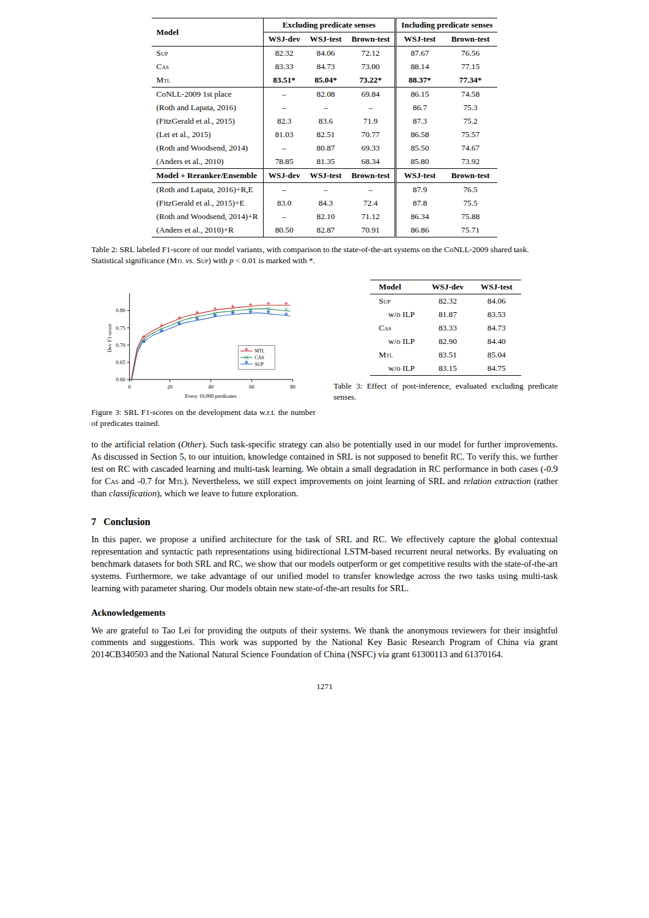| Model | Excluding predicate senses | Including predicate senses |
| --- | --- | --- |
| WSJ-dev | WSJ-test | Brown-test | WSJ-test | Brown-test |
| Sup | 82.32 | 84.06 | 72.12 | 87.67 | 76.56 |
| Cas | 83.33 | 84.73 | 73.00 | 88.14 | 77.15 |
| Mtl | 83.51* | 85.04* | 73.22* | 88.37* | 77.34* |
| CoNLL-2009 1st place | – | 82.08 | 69.84 | 86.15 | 74.58 |
| (Roth and Lapata, 2016) | – | – | – | 86.7 | 75.3 |
| (FitzGerald et al., 2015) | 82.3 | 83.6 | 71.9 | 87.3 | 75.2 |
| (Lei et al., 2015) | 81.03 | 82.51 | 70.77 | 86.58 | 75.57 |
| (Roth and Woodsend, 2014) | – | 80.87 | 69.33 | 85.50 | 74.67 |
| (Anders et al., 2010) | 78.85 | 81.35 | 68.34 | 85.80 | 73.92 |
| Model + Reranker/Ensemble | WSJ-dev | WSJ-test | Brown-test | WSJ-test | Brown-test |
| (Roth and Lapata, 2016)+R,E | – | – | – | 87.9 | 76.5 |
| (FitzGerald et al., 2015)+E | 83.0 | 84.3 | 72.4 | 87.8 | 75.5 |
| (Roth and Woodsend, 2014)+R | – | 82.10 | 71.12 | 86.34 | 75.88 |
| (Anders et al., 2010)+R | 80.50 | 82.87 | 70.91 | 86.86 | 75.71 |
Table 2: SRL labeled F1-score of our model variants, with comparison to the state-of-the-art systems on the CoNLL-2009 shared task. Statistical significance (Mtl vs. Sup) with p < 0.01 is marked with *.
0.60 0.65 0.70 0.75 0.80 0 20 40 60 80 Every 10,000 predicates Dev F1-score MTL CAS SUP
Figure 3: SRL F1-scores on the development data w.r.t. the number of predicates trained.
| Model | WSJ-dev | WSJ-test |
| --- | --- | --- |
| Sup | 82.32 | 84.06 |
| w/o ILP | 81.87 | 83.53 |
| Cas | 83.33 | 84.73 |
| w/o ILP | 82.90 | 84.40 |
| Mtl | 83.51 | 85.04 |
| w/o ILP | 83.15 | 84.75 |
Table 3: Effect of post-inference, evaluated excluding predicate senses.
to the artificial relation (Other). Such task-specific strategy can also be potentially used in our model for further improvements. As discussed in Section 5, to our intuition, knowledge contained in SRL is not supposed to benefit RC. To verify this, we further test on RC with cascaded learning and multi-task learning. We obtain a small degradation in RC performance in both cases (-0.9 for Cas and -0.7 for Mtl). Nevertheless, we still expect improvements on joint learning of SRL and relation extraction (rather than classification), which we leave to future exploration.
7 Conclusion
In this paper, we propose a unified architecture for the task of SRL and RC. We effectively capture the global contextual representation and syntactic path representations using bidirectional LSTM-based recurrent neural networks. By evaluating on benchmark datasets for both SRL and RC, we show that our models outperform or get competitive results with the state-of-the-art systems. Furthermore, we take advantage of our unified model to transfer knowledge across the two tasks using multi-task learning with parameter sharing. Our models obtain new state-of-the-art results for SRL.
Acknowledgements
We are grateful to Tao Lei for providing the outputs of their systems. We thank the anonymous reviewers for their insightful comments and suggestions. This work was supported by the National Key Basic Research Program of China via grant 2014CB340503 and the National Natural Science Foundation of China (NSFC) via grant 61300113 and 61370164.
1271